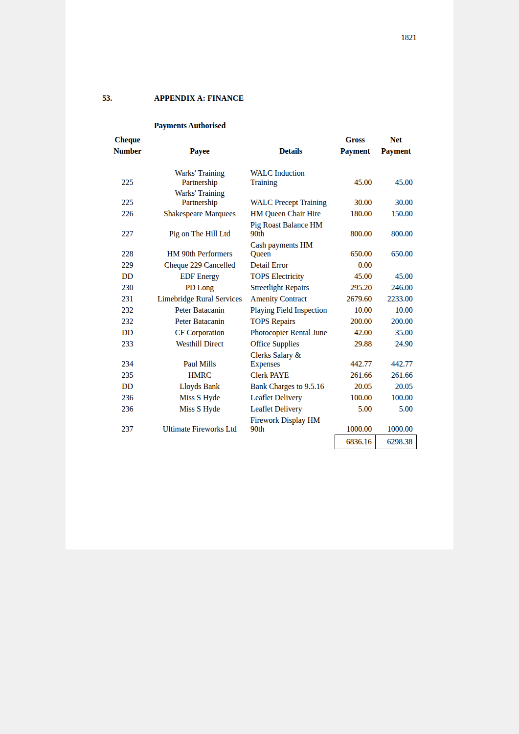1821
53. APPENDIX A: FINANCE
Payments Authorised
| Cheque | | | Gross | Net |
| --- | --- | --- | --- | --- |
| Number | Payee | Details | Payment | Payment |
| 225 | Warks' Training Partnership | WALC Induction Training | 45.00 | 45.00 |
| 225 | Warks' Training Partnership | WALC Precept Training | 30.00 | 30.00 |
| 226 | Shakespeare Marquees | HM Queen Chair Hire | 180.00 | 150.00 |
| 227 | Pig on The Hill Ltd | Pig Roast Balance HM 90th | 800.00 | 800.00 |
| 228 | HM 90th Performers | Cash payments HM Queen | 650.00 | 650.00 |
| 229 | Cheque 229 Cancelled | Detail Error | 0.00 | |
| DD | EDF Energy | TOPS Electricity | 45.00 | 45.00 |
| 230 | PD Long | Streetlight Repairs | 295.20 | 246.00 |
| 231 | Limebridge Rural Services | Amenity Contract | 2679.60 | 2233.00 |
| 232 | Peter Batacanin | Playing Field Inspection | 10.00 | 10.00 |
| 232 | Peter Batacanin | TOPS Repairs | 200.00 | 200.00 |
| DD | CF Corporation | Photocopier Rental June | 42.00 | 35.00 |
| 233 | Westhill Direct | Office Supplies | 29.88 | 24.90 |
| 234 | Paul Mills | Clerks Salary & Expenses | 442.77 | 442.77 |
| 235 | HMRC | Clerk PAYE | 261.66 | 261.66 |
| DD | Lloyds Bank | Bank Charges to 9.5.16 | 20.05 | 20.05 |
| 236 | Miss S Hyde | Leaflet Delivery | 100.00 | 100.00 |
| 236 | Miss S Hyde | Leaflet Delivery | 5.00 | 5.00 |
| 237 | Ultimate Fireworks Ltd | Firework Display HM 90th | 1000.00 | 1000.00 |
| | | | 6836.16 | 6298.38 |